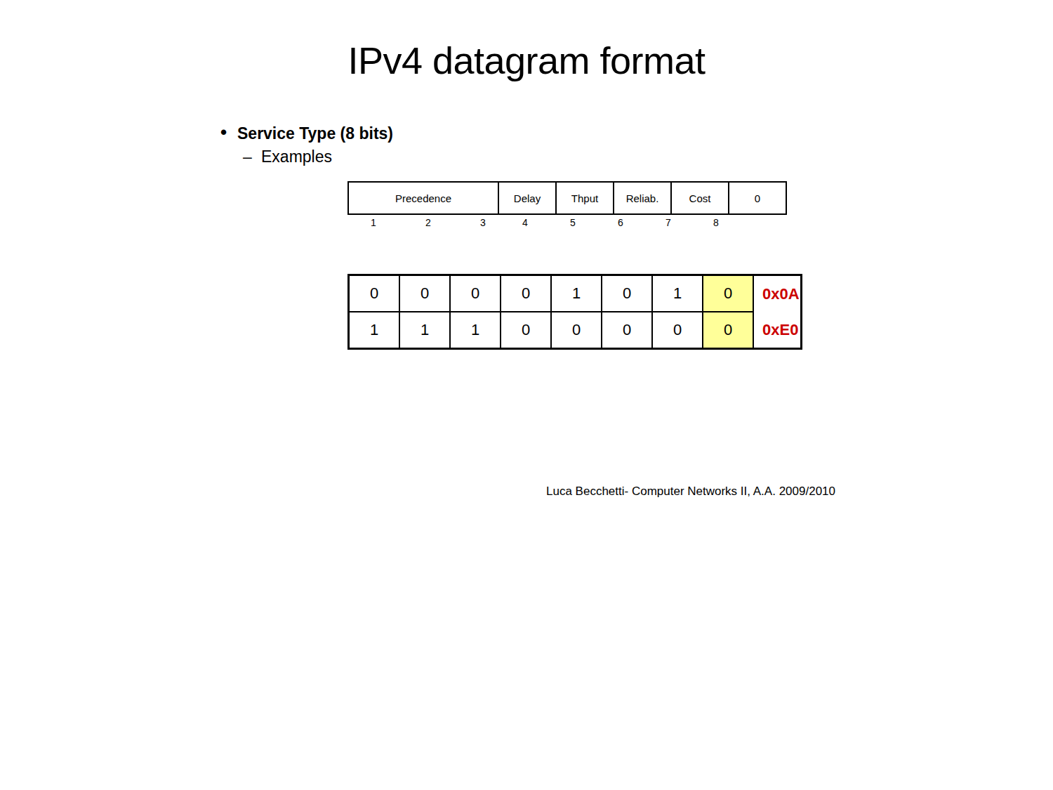IPv4 datagram format
Service Type (8 bits)
Examples
| Precedence | Delay | Thput | Reliab. | Cost | 0 |
1 2 3 4 5 6 7 8
| 0 | 0 | 0 | 0 | 1 | 0 | 1 | 0 | 0x0A |
| 1 | 1 | 1 | 0 | 0 | 0 | 0 | 0 | 0xE0 |
Luca Becchetti- Computer Networks II, A.A. 2009/2010